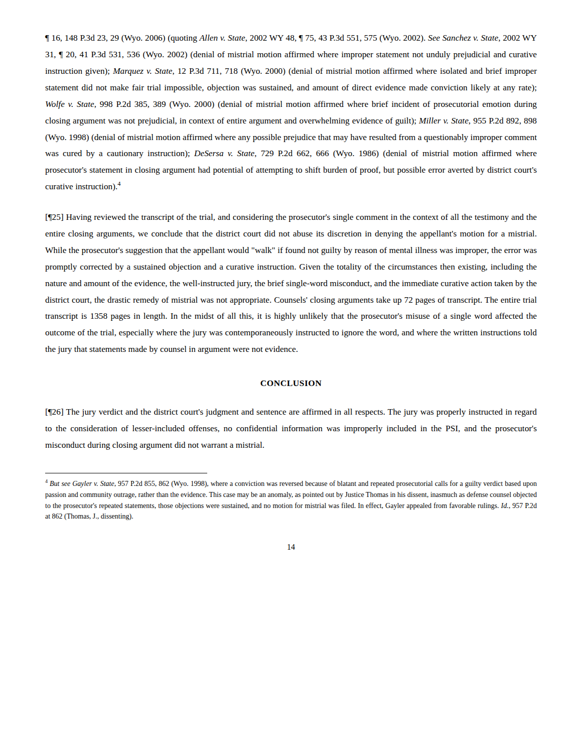¶ 16, 148 P.3d 23, 29 (Wyo. 2006) (quoting Allen v. State, 2002 WY 48, ¶ 75, 43 P.3d 551, 575 (Wyo. 2002). See Sanchez v. State, 2002 WY 31, ¶ 20, 41 P.3d 531, 536 (Wyo. 2002) (denial of mistrial motion affirmed where improper statement not unduly prejudicial and curative instruction given); Marquez v. State, 12 P.3d 711, 718 (Wyo. 2000) (denial of mistrial motion affirmed where isolated and brief improper statement did not make fair trial impossible, objection was sustained, and amount of direct evidence made conviction likely at any rate); Wolfe v. State, 998 P.2d 385, 389 (Wyo. 2000) (denial of mistrial motion affirmed where brief incident of prosecutorial emotion during closing argument was not prejudicial, in context of entire argument and overwhelming evidence of guilt); Miller v. State, 955 P.2d 892, 898 (Wyo. 1998) (denial of mistrial motion affirmed where any possible prejudice that may have resulted from a questionably improper comment was cured by a cautionary instruction); DeSersa v. State, 729 P.2d 662, 666 (Wyo. 1986) (denial of mistrial motion affirmed where prosecutor's statement in closing argument had potential of attempting to shift burden of proof, but possible error averted by district court's curative instruction).4
[¶25] Having reviewed the transcript of the trial, and considering the prosecutor's single comment in the context of all the testimony and the entire closing arguments, we conclude that the district court did not abuse its discretion in denying the appellant's motion for a mistrial. While the prosecutor's suggestion that the appellant would "walk" if found not guilty by reason of mental illness was improper, the error was promptly corrected by a sustained objection and a curative instruction. Given the totality of the circumstances then existing, including the nature and amount of the evidence, the well-instructed jury, the brief single-word misconduct, and the immediate curative action taken by the district court, the drastic remedy of mistrial was not appropriate. Counsels' closing arguments take up 72 pages of transcript. The entire trial transcript is 1358 pages in length. In the midst of all this, it is highly unlikely that the prosecutor's misuse of a single word affected the outcome of the trial, especially where the jury was contemporaneously instructed to ignore the word, and where the written instructions told the jury that statements made by counsel in argument were not evidence.
CONCLUSION
[¶26] The jury verdict and the district court's judgment and sentence are affirmed in all respects. The jury was properly instructed in regard to the consideration of lesser-included offenses, no confidential information was improperly included in the PSI, and the prosecutor's misconduct during closing argument did not warrant a mistrial.
4 But see Gayler v. State, 957 P.2d 855, 862 (Wyo. 1998), where a conviction was reversed because of blatant and repeated prosecutorial calls for a guilty verdict based upon passion and community outrage, rather than the evidence. This case may be an anomaly, as pointed out by Justice Thomas in his dissent, inasmuch as defense counsel objected to the prosecutor's repeated statements, those objections were sustained, and no motion for mistrial was filed. In effect, Gayler appealed from favorable rulings. Id., 957 P.2d at 862 (Thomas, J., dissenting).
14